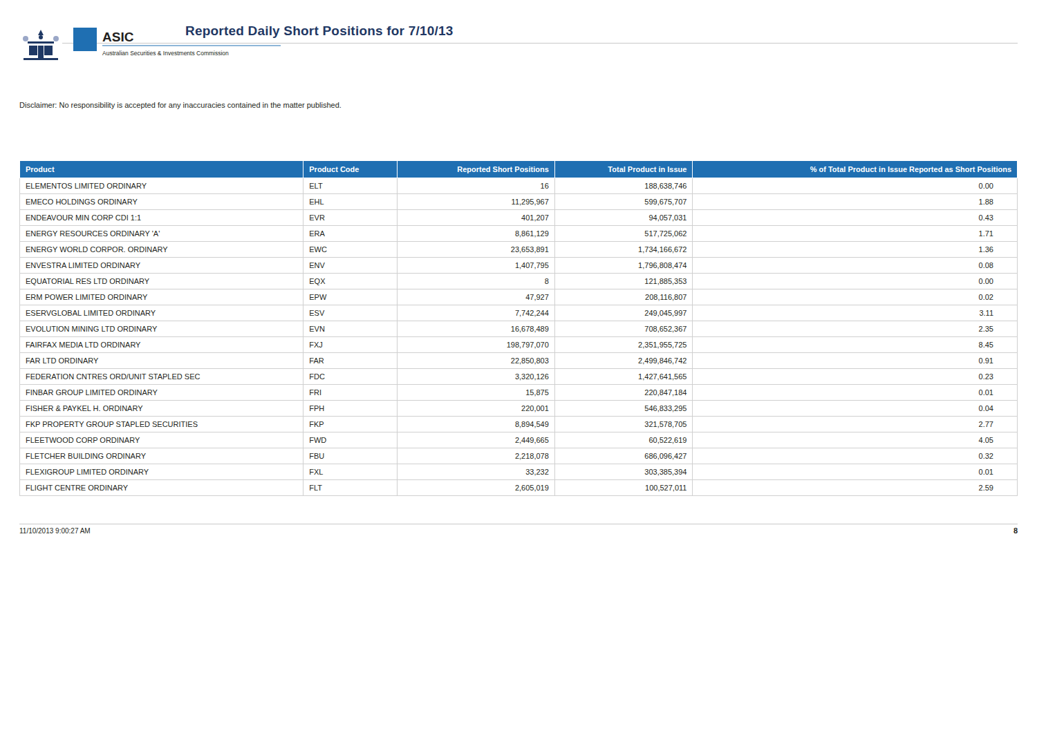ASIC Australian Securities & Investments Commission
Reported Daily Short Positions for 7/10/13
Disclaimer: No responsibility is accepted for any inaccuracies contained in the matter published.
| Product | Product Code | Reported Short Positions | Total Product in Issue | % of Total Product in Issue Reported as Short Positions |
| --- | --- | --- | --- | --- |
| ELEMENTOS LIMITED ORDINARY | ELT | 16 | 188,638,746 | 0.00 |
| EMECO HOLDINGS ORDINARY | EHL | 11,295,967 | 599,675,707 | 1.88 |
| ENDEAVOUR MIN CORP CDI 1:1 | EVR | 401,207 | 94,057,031 | 0.43 |
| ENERGY RESOURCES ORDINARY 'A' | ERA | 8,861,129 | 517,725,062 | 1.71 |
| ENERGY WORLD CORPOR. ORDINARY | EWC | 23,653,891 | 1,734,166,672 | 1.36 |
| ENVESTRA LIMITED ORDINARY | ENV | 1,407,795 | 1,796,808,474 | 0.08 |
| EQUATORIAL RES LTD ORDINARY | EQX | 8 | 121,885,353 | 0.00 |
| ERM POWER LIMITED ORDINARY | EPW | 47,927 | 208,116,807 | 0.02 |
| ESERVGLOBAL LIMITED ORDINARY | ESV | 7,742,244 | 249,045,997 | 3.11 |
| EVOLUTION MINING LTD ORDINARY | EVN | 16,678,489 | 708,652,367 | 2.35 |
| FAIRFAX MEDIA LTD ORDINARY | FXJ | 198,797,070 | 2,351,955,725 | 8.45 |
| FAR LTD ORDINARY | FAR | 22,850,803 | 2,499,846,742 | 0.91 |
| FEDERATION CNTRES ORD/UNIT STAPLED SEC | FDC | 3,320,126 | 1,427,641,565 | 0.23 |
| FINBAR GROUP LIMITED ORDINARY | FRI | 15,875 | 220,847,184 | 0.01 |
| FISHER & PAYKEL H. ORDINARY | FPH | 220,001 | 546,833,295 | 0.04 |
| FKP PROPERTY GROUP STAPLED SECURITIES | FKP | 8,894,549 | 321,578,705 | 2.77 |
| FLEETWOOD CORP ORDINARY | FWD | 2,449,665 | 60,522,619 | 4.05 |
| FLETCHER BUILDING ORDINARY | FBU | 2,218,078 | 686,096,427 | 0.32 |
| FLEXIGROUP LIMITED ORDINARY | FXL | 33,232 | 303,385,394 | 0.01 |
| FLIGHT CENTRE ORDINARY | FLT | 2,605,019 | 100,527,011 | 2.59 |
11/10/2013 9:00:27 AM 8